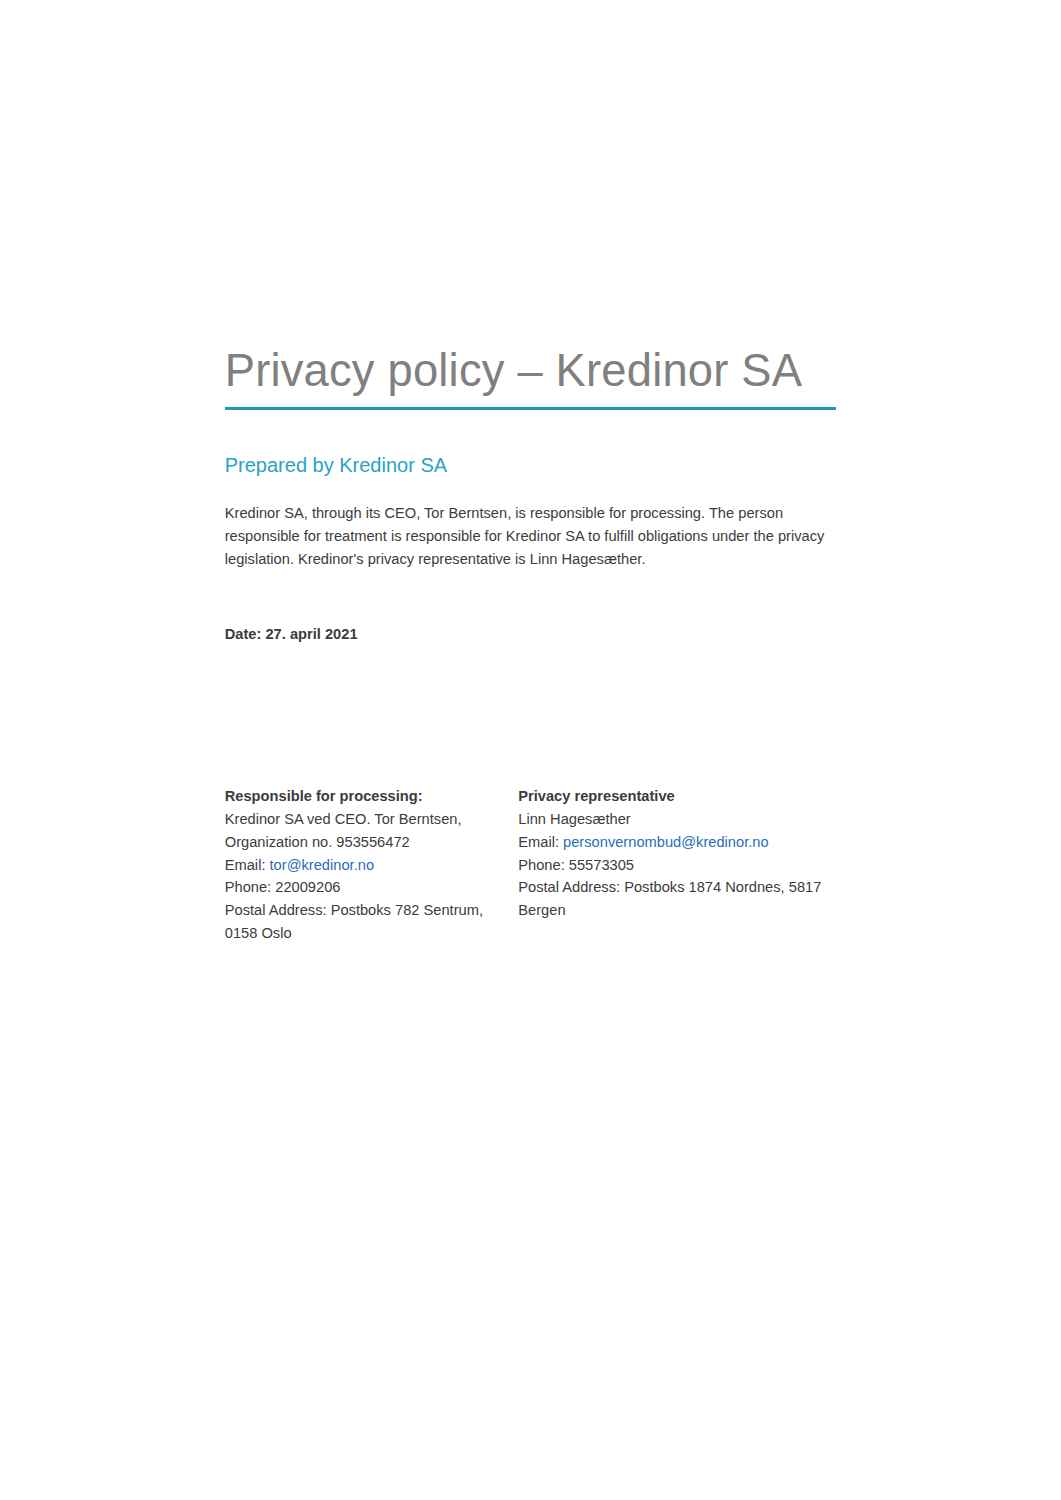Privacy policy – Kredinor SA
Prepared by Kredinor SA
Kredinor SA, through its CEO, Tor Berntsen, is responsible for processing. The person responsible for treatment is responsible for Kredinor SA to fulfill obligations under the privacy legislation. Kredinor's privacy representative is Linn Hagesæther.
Date: 27. april 2021
| Responsible for processing: Kredinor SA ved CEO. Tor Berntsen, Organization no. 953556472 Email: tor@kredinor.no Phone: 22009206 Postal Address: Postboks 782 Sentrum, 0158 Oslo | Privacy representative Linn Hagesæther Email: personvernombud@kredinor.no Phone: 55573305 Postal Address: Postboks 1874 Nordnes, 5817 Bergen |